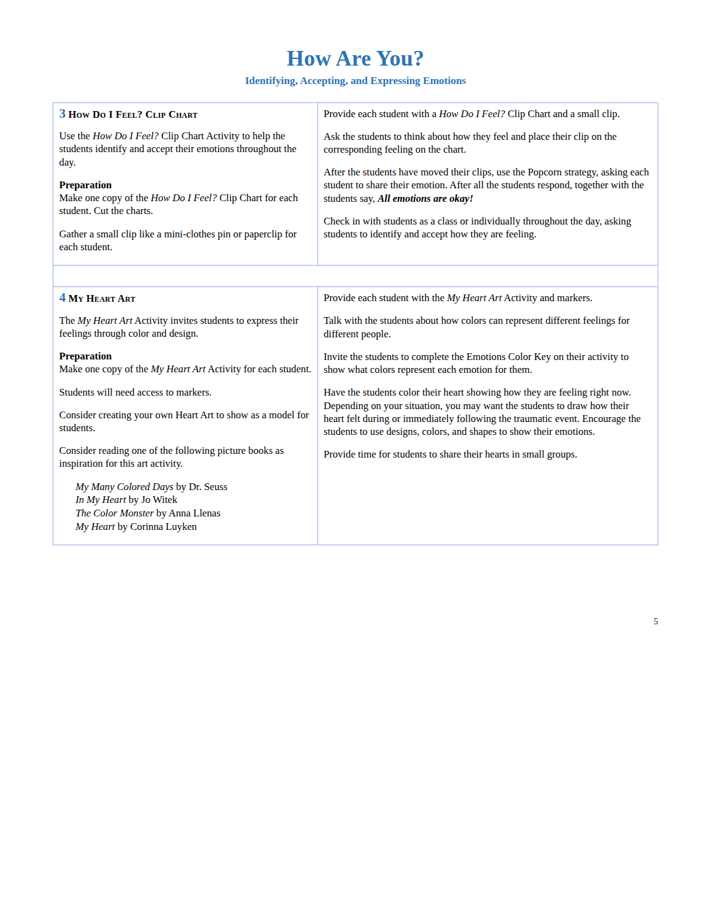How Are You?
Identifying, Accepting, and Expressing Emotions
| 3 How Do I Feel? Clip Chart Use the How Do I Feel? Clip Chart Activity to help the students identify and accept their emotions throughout the day. Preparation Make one copy of the How Do I Feel? Clip Chart for each student. Cut the charts. Gather a small clip like a mini-clothes pin or paperclip for each student. | Provide each student with a How Do I Feel? Clip Chart and a small clip. Ask the students to think about how they feel and place their clip on the corresponding feeling on the chart. After the students have moved their clips, use the Popcorn strategy, asking each student to share their emotion. After all the students respond, together with the students say, All emotions are okay! Check in with students as a class or individually throughout the day, asking students to identify and accept how they are feeling. |
| 4 My Heart Art The My Heart Art Activity invites students to express their feelings through color and design. Preparation Make one copy of the My Heart Art Activity for each student. Students will need access to markers. Consider creating your own Heart Art to show as a model for students. Consider reading one of the following picture books as inspiration for this art activity. My Many Colored Days by Dr. Seuss In My Heart by Jo Witek The Color Monster by Anna Llenas My Heart by Corinna Luyken | Provide each student with the My Heart Art Activity and markers. Talk with the students about how colors can represent different feelings for different people. Invite the students to complete the Emotions Color Key on their activity to show what colors represent each emotion for them. Have the students color their heart showing how they are feeling right now. Depending on your situation, you may want the students to draw how their heart felt during or immediately following the traumatic event. Encourage the students to use designs, colors, and shapes to show their emotions. Provide time for students to share their hearts in small groups. |
5